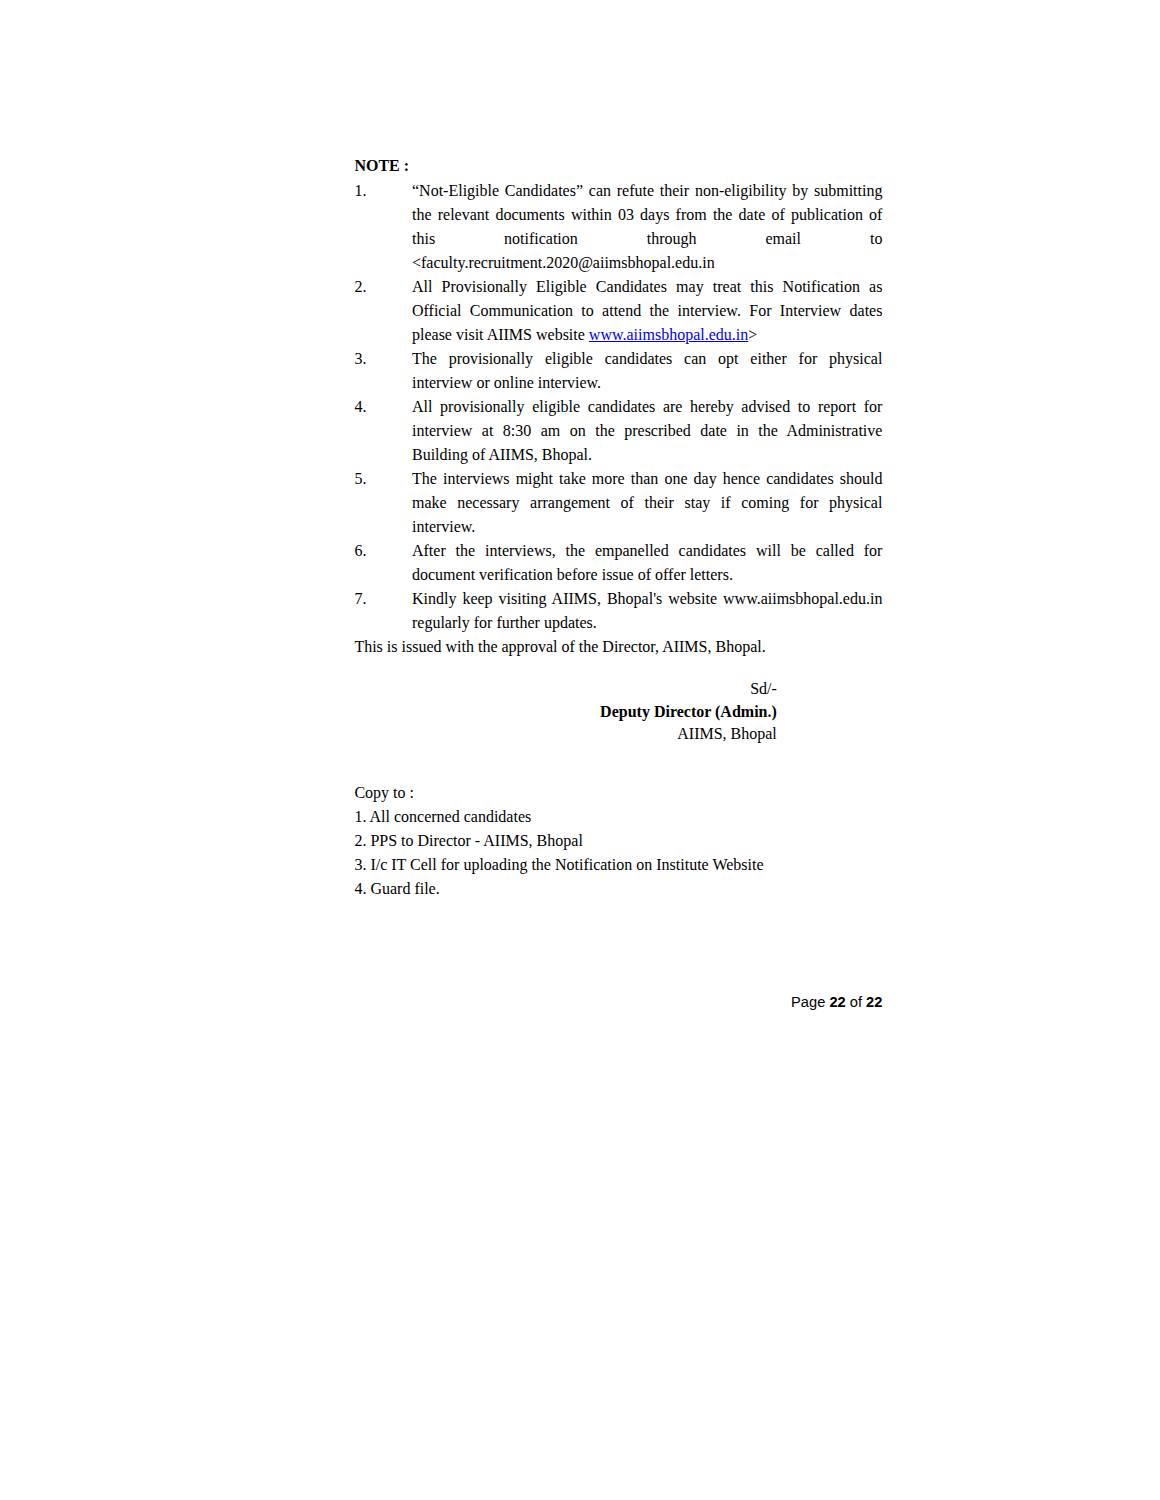NOTE :
1. “Not-Eligible Candidates” can refute their non-eligibility by submitting the relevant documents within 03 days from the date of publication of this notification through email to <faculty.recruitment.2020@aiimsbhopal.edu.in
2. All Provisionally Eligible Candidates may treat this Notification as Official Communication to attend the interview. For Interview dates please visit AIIMS website www.aiimsbhopal.edu.in>
3. The provisionally eligible candidates can opt either for physical interview or online interview.
4. All provisionally eligible candidates are hereby advised to report for interview at 8:30 am on the prescribed date in the Administrative Building of AIIMS, Bhopal.
5. The interviews might take more than one day hence candidates should make necessary arrangement of their stay if coming for physical interview.
6. After the interviews, the empanelled candidates will be called for document verification before issue of offer letters.
7. Kindly keep visiting AIIMS, Bhopal's website www.aiimsbhopal.edu.in regularly for further updates.
This is issued with the approval of the Director, AIIMS, Bhopal.
Sd/-
Deputy Director (Admin.)
AIIMS, Bhopal
Copy to :
1. All concerned candidates
2. PPS to Director - AIIMS, Bhopal
3. I/c IT Cell for uploading the Notification on Institute Website
4. Guard file.
Page 22 of 22